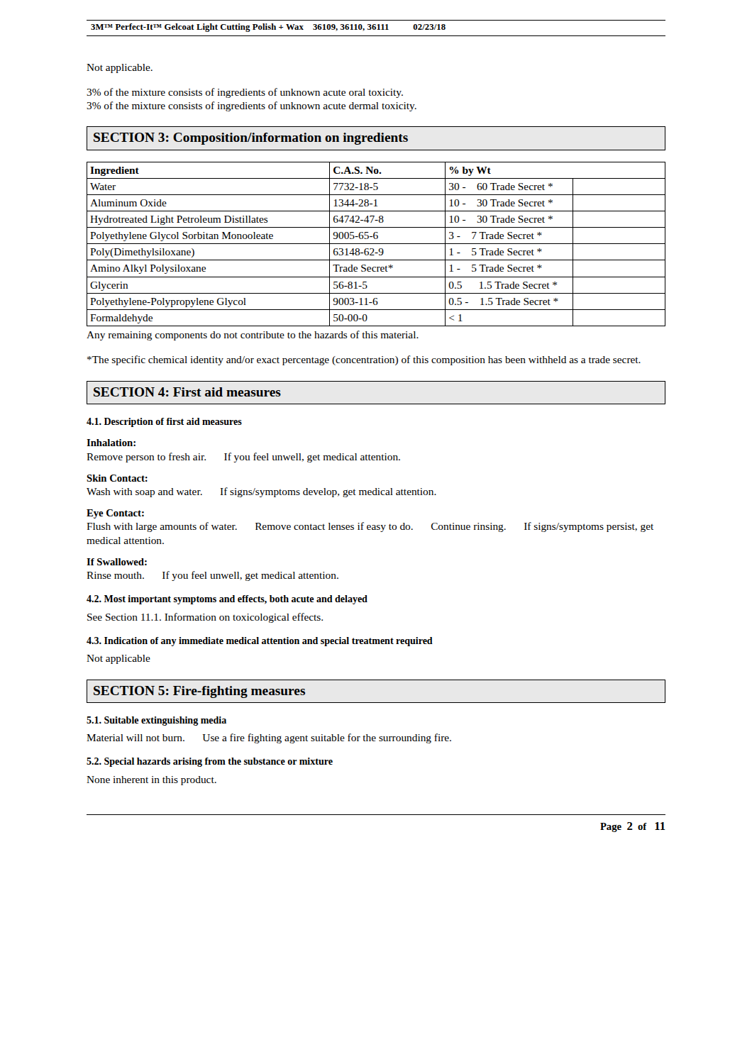3M™ Perfect-It™ Gelcoat Light Cutting Polish + Wax 36109, 36110, 3611102/23/18
Not applicable.
3% of the mixture consists of ingredients of unknown acute oral toxicity.
3% of the mixture consists of ingredients of unknown acute dermal toxicity.
SECTION 3: Composition/information on ingredients
| Ingredient | C.A.S. No. | % by Wt |
| --- | --- | --- |
| Water | 7732-18-5 | 30 - 60 Trade Secret * | |
| Aluminum Oxide | 1344-28-1 | 10 - 30 Trade Secret * | |
| Hydrotreated Light Petroleum Distillates | 64742-47-8 | 10 - 30 Trade Secret * | |
| Polyethylene Glycol Sorbitan Monooleate | 9005-65-6 | 3 - 7 Trade Secret * | |
| Poly(Dimethylsiloxane) | 63148-62-9 | 1 - 5 Trade Secret * | |
| Amino Alkyl Polysiloxane | Trade Secret* | 1 - 5 Trade Secret * | |
| Glycerin | 56-81-5 | 0.5 1.5 Trade Secret * | |
| Polyethylene-Polypropylene Glycol | 9003-11-6 | 0.5 - 1.5 Trade Secret * | |
| Formaldehyde | 50-00-0 | < 1 | |
Any remaining components do not contribute to the hazards of this material.
*The specific chemical identity and/or exact percentage (concentration) of this composition has been withheld as a trade secret.
SECTION 4: First aid measures
4.1. Description of first aid measures
Inhalation:
Remove person to fresh air. If you feel unwell, get medical attention.
Skin Contact:
Wash with soap and water. If signs/symptoms develop, get medical attention.
Eye Contact:
Flush with large amounts of water. Remove contact lenses if easy to do. Continue rinsing. If signs/symptoms persist, get medical attention.
If Swallowed:
Rinse mouth. If you feel unwell, get medical attention.
4.2. Most important symptoms and effects, both acute and delayed
See Section 11.1. Information on toxicological effects.
4.3. Indication of any immediate medical attention and special treatment required
Not applicable
SECTION 5: Fire-fighting measures
5.1. Suitable extinguishing media
Material will not burn. Use a fire fighting agent suitable for the surrounding fire.
5.2. Special hazards arising from the substance or mixture
None inherent in this product.
Page 2 of 11